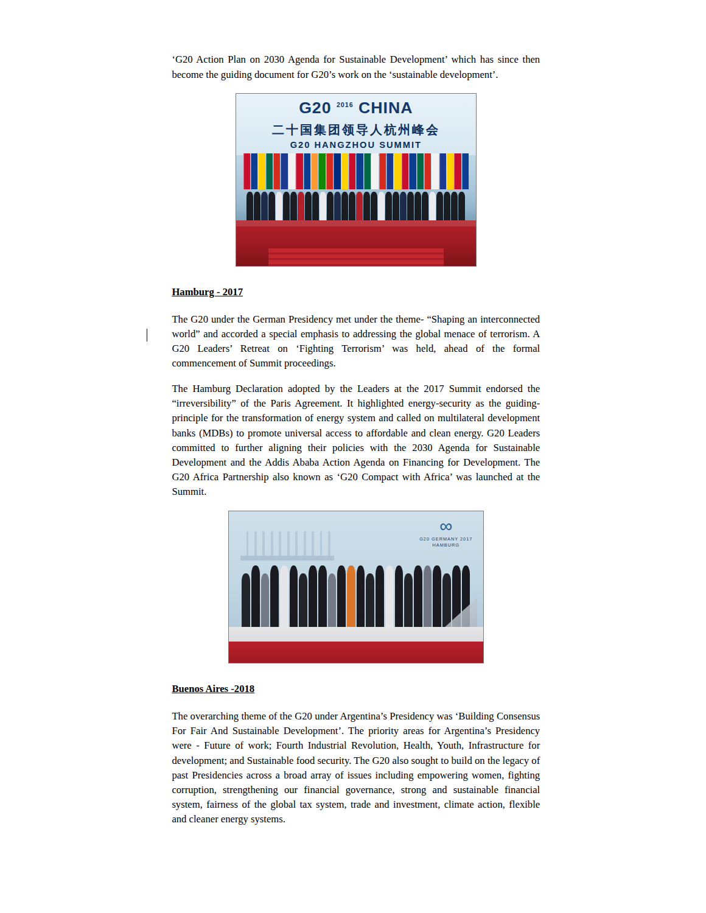‘G20 Action Plan on 2030 Agenda for Sustainable Development’ which has since then become the guiding document for G20’s work on the ‘sustainable development’.
G20 2016 CHINA
二十国集团领导人杭州峰会
G20 HANGZHOU SUMMIT
HANGZHOU, CHINA · 4–5 SEPTEMBER 2016
Hamburg - 2017
The G20 under the German Presidency met under the theme- “Shaping an interconnected world” and accorded a special emphasis to addressing the global menace of terrorism. A G20 Leaders’ Retreat on ‘Fighting Terrorism’ was held, ahead of the formal commencement of Summit proceedings.
The Hamburg Declaration adopted by the Leaders at the 2017 Summit endorsed the “irreversibility” of the Paris Agreement. It highlighted energy-security as the guiding-principle for the transformation of energy system and called on multilateral development banks (MDBs) to promote universal access to affordable and clean energy. G20 Leaders committed to further aligning their policies with the 2030 Agenda for Sustainable Development and the Addis Ababa Action Agenda on Financing for Development. The G20 Africa Partnership also known as ‘G20 Compact with Africa’ was launched at the Summit.
∞
G20 GERMANY 2017
HAMBURG
Buenos Aires -2018
The overarching theme of the G20 under Argentina’s Presidency was ‘Building Consensus For Fair And Sustainable Development’. The priority areas for Argentina’s Presidency were - Future of work; Fourth Industrial Revolution, Health, Youth, Infrastructure for development; and Sustainable food security. The G20 also sought to build on the legacy of past Presidencies across a broad array of issues including empowering women, fighting corruption, strengthening our financial governance, strong and sustainable financial system, fairness of the global tax system, trade and investment, climate action, flexible and cleaner energy systems.